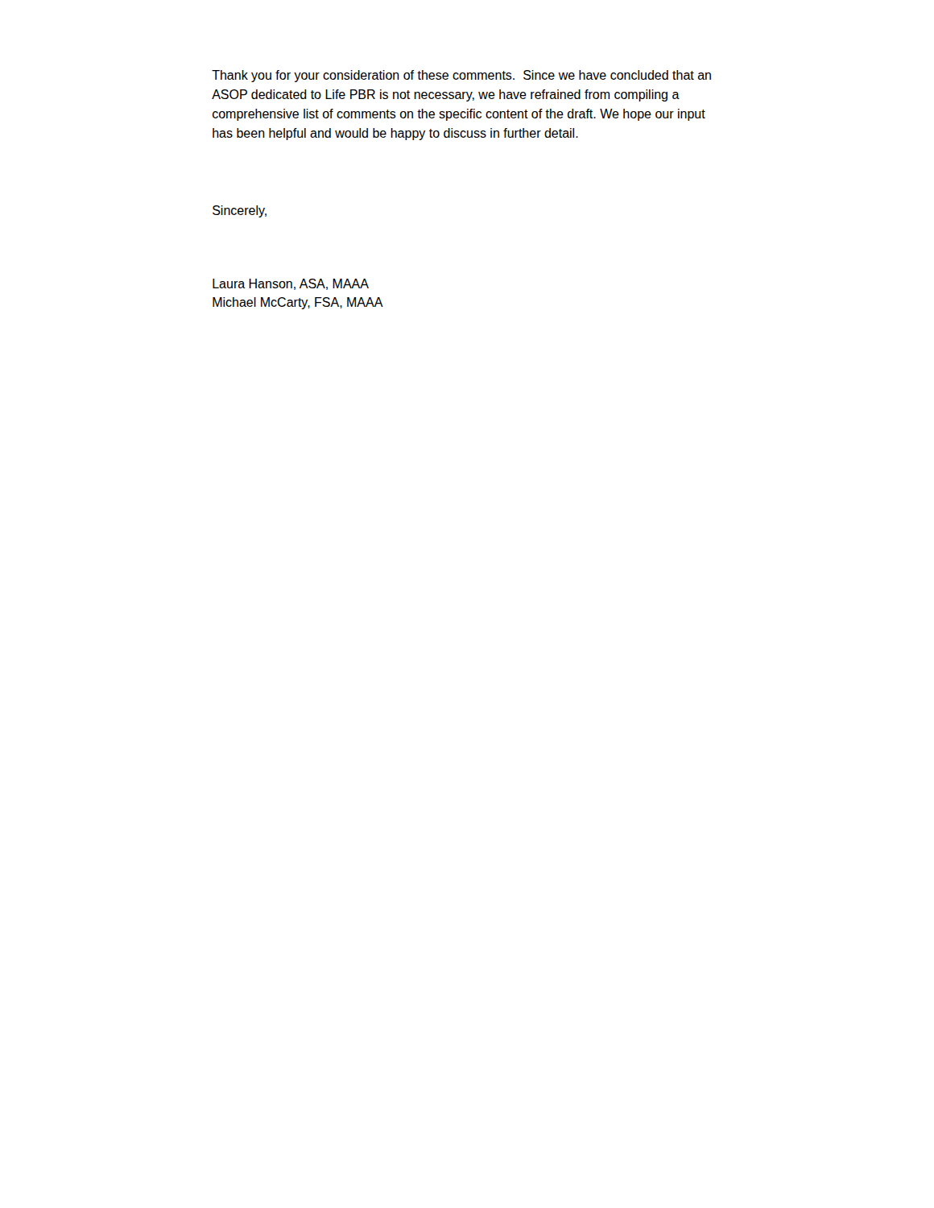Thank you for your consideration of these comments. Since we have concluded that an ASOP dedicated to Life PBR is not necessary, we have refrained from compiling a comprehensive list of comments on the specific content of the draft. We hope our input has been helpful and would be happy to discuss in further detail.
Sincerely,
Laura Hanson, ASA, MAAA
Michael McCarty, FSA, MAAA